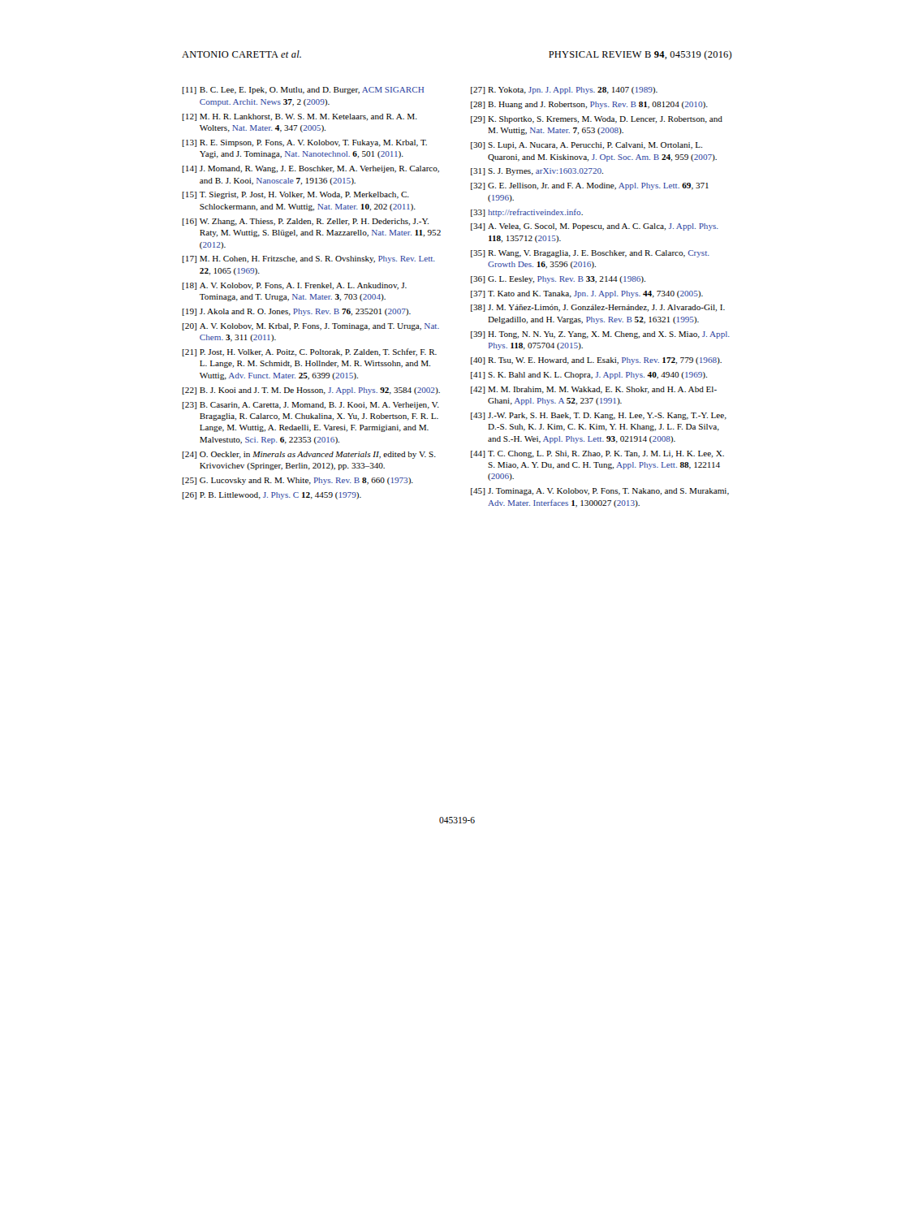Antonio Caretta et al.
Physical Review B 94, 045319 (2016)
[11] B. C. Lee, E. Ipek, O. Mutlu, and D. Burger, ACM SIGARCH Comput. Archit. News 37, 2 (2009).
[12] M. H. R. Lankhorst, B. W. S. M. M. Ketelaars, and R. A. M. Wolters, Nat. Mater. 4, 347 (2005).
[13] R. E. Simpson, P. Fons, A. V. Kolobov, T. Fukaya, M. Krbal, T. Yagi, and J. Tominaga, Nat. Nanotechnol. 6, 501 (2011).
[14] J. Momand, R. Wang, J. E. Boschker, M. A. Verheijen, R. Calarco, and B. J. Kooi, Nanoscale 7, 19136 (2015).
[15] T. Siegrist, P. Jost, H. Volker, M. Woda, P. Merkelbach, C. Schlockermann, and M. Wuttig, Nat. Mater. 10, 202 (2011).
[16] W. Zhang, A. Thiess, P. Zalden, R. Zeller, P. H. Dederichs, J.-Y. Raty, M. Wuttig, S. Blügel, and R. Mazzarello, Nat. Mater. 11, 952 (2012).
[17] M. H. Cohen, H. Fritzsche, and S. R. Ovshinsky, Phys. Rev. Lett. 22, 1065 (1969).
[18] A. V. Kolobov, P. Fons, A. I. Frenkel, A. L. Ankudinov, J. Tominaga, and T. Uruga, Nat. Mater. 3, 703 (2004).
[19] J. Akola and R. O. Jones, Phys. Rev. B 76, 235201 (2007).
[20] A. V. Kolobov, M. Krbal, P. Fons, J. Tominaga, and T. Uruga, Nat. Chem. 3, 311 (2011).
[21] P. Jost, H. Volker, A. Poitz, C. Poltorak, P. Zalden, T. Schfer, F. R. L. Lange, R. M. Schmidt, B. Hollnder, M. R. Wirtssohn, and M. Wuttig, Adv. Funct. Mater. 25, 6399 (2015).
[22] B. J. Kooi and J. T. M. De Hosson, J. Appl. Phys. 92, 3584 (2002).
[23] B. Casarin, A. Caretta, J. Momand, B. J. Kooi, M. A. Verheijen, V. Bragaglia, R. Calarco, M. Chukalina, X. Yu, J. Robertson, F. R. L. Lange, M. Wuttig, A. Redaelli, E. Varesi, F. Parmigiani, and M. Malvestuto, Sci. Rep. 6, 22353 (2016).
[24] O. Oeckler, in Minerals as Advanced Materials II, edited by V. S. Krivovichev (Springer, Berlin, 2012), pp. 333–340.
[25] G. Lucovsky and R. M. White, Phys. Rev. B 8, 660 (1973).
[26] P. B. Littlewood, J. Phys. C 12, 4459 (1979).
[27] R. Yokota, Jpn. J. Appl. Phys. 28, 1407 (1989).
[28] B. Huang and J. Robertson, Phys. Rev. B 81, 081204 (2010).
[29] K. Shportko, S. Kremers, M. Woda, D. Lencer, J. Robertson, and M. Wuttig, Nat. Mater. 7, 653 (2008).
[30] S. Lupi, A. Nucara, A. Perucchi, P. Calvani, M. Ortolani, L. Quaroni, and M. Kiskinova, J. Opt. Soc. Am. B 24, 959 (2007).
[31] S. J. Byrnes, arXiv:1603.02720.
[32] G. E. Jellison, Jr. and F. A. Modine, Appl. Phys. Lett. 69, 371 (1996).
[33] http://refractiveindex.info.
[34] A. Velea, G. Socol, M. Popescu, and A. C. Galca, J. Appl. Phys. 118, 135712 (2015).
[35] R. Wang, V. Bragaglia, J. E. Boschker, and R. Calarco, Cryst. Growth Des. 16, 3596 (2016).
[36] G. L. Eesley, Phys. Rev. B 33, 2144 (1986).
[37] T. Kato and K. Tanaka, Jpn. J. Appl. Phys. 44, 7340 (2005).
[38] J. M. Yáñez-Limón, J. González-Hernández, J. J. Alvarado-Gil, I. Delgadillo, and H. Vargas, Phys. Rev. B 52, 16321 (1995).
[39] H. Tong, N. N. Yu, Z. Yang, X. M. Cheng, and X. S. Miao, J. Appl. Phys. 118, 075704 (2015).
[40] R. Tsu, W. E. Howard, and L. Esaki, Phys. Rev. 172, 779 (1968).
[41] S. K. Bahl and K. L. Chopra, J. Appl. Phys. 40, 4940 (1969).
[42] M. M. Ibrahim, M. M. Wakkad, E. K. Shokr, and H. A. Abd El-Ghani, Appl. Phys. A 52, 237 (1991).
[43] J.-W. Park, S. H. Baek, T. D. Kang, H. Lee, Y.-S. Kang, T.-Y. Lee, D.-S. Suh, K. J. Kim, C. K. Kim, Y. H. Khang, J. L. F. Da Silva, and S.-H. Wei, Appl. Phys. Lett. 93, 021914 (2008).
[44] T. C. Chong, L. P. Shi, R. Zhao, P. K. Tan, J. M. Li, H. K. Lee, X. S. Miao, A. Y. Du, and C. H. Tung, Appl. Phys. Lett. 88, 122114 (2006).
[45] J. Tominaga, A. V. Kolobov, P. Fons, T. Nakano, and S. Murakami, Adv. Mater. Interfaces 1, 1300027 (2013).
045319-6